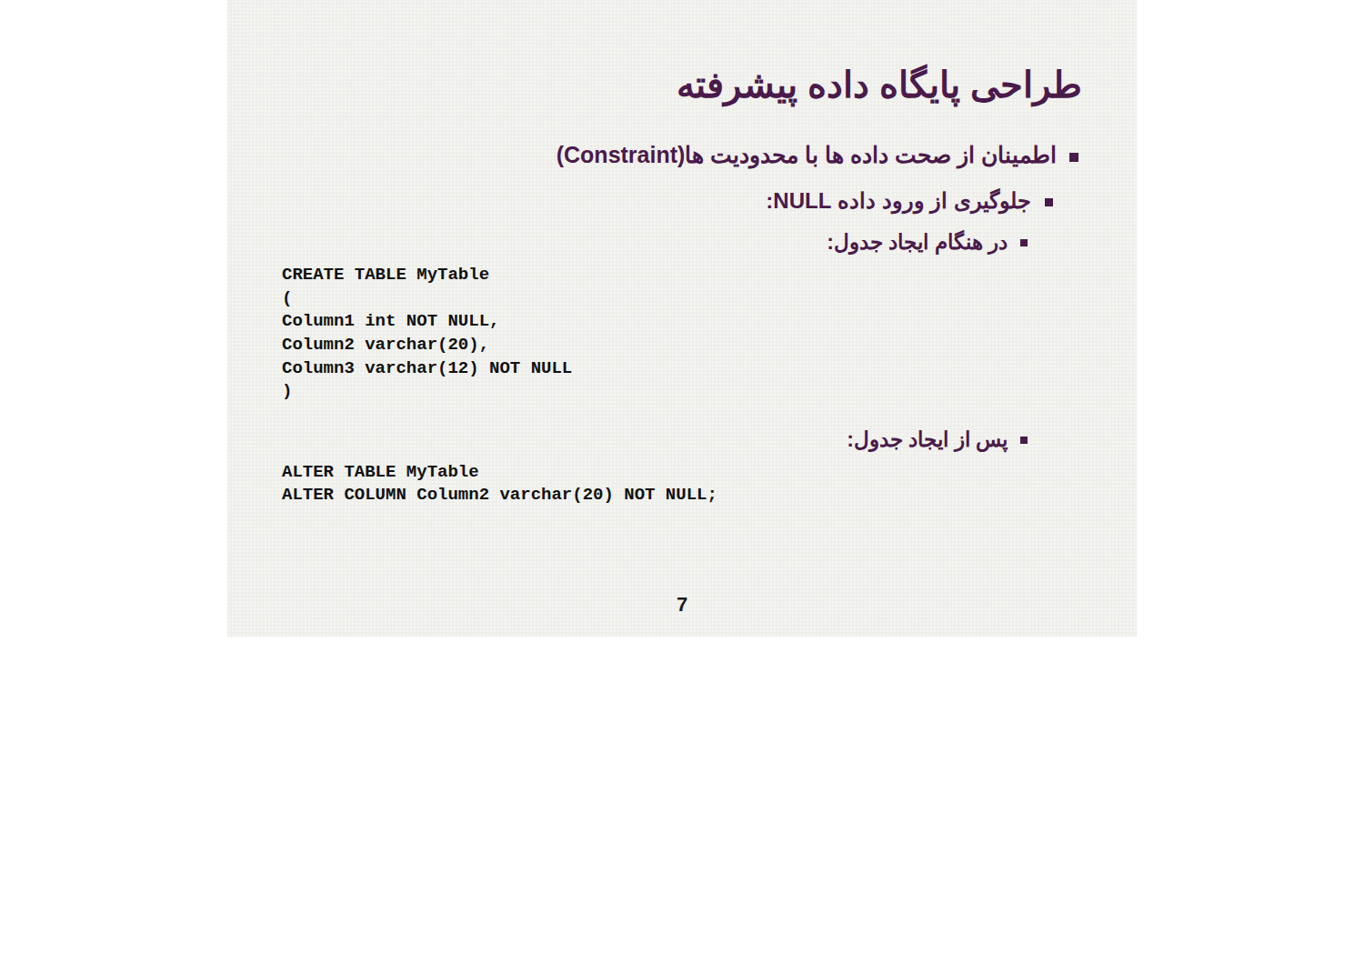طراحی پایگاه داده پیشرفته
اطمینان از صحت داده ها با محدودیت ها(Constraint)
جلوگیری از ورود داده NULL:
در هنگام ایجاد جدول:
CREATE TABLE MyTable
(
Column1 int NOT NULL,
Column2 varchar(20),
Column3 varchar(12) NOT NULL
)
پس از ایجاد جدول:
ALTER TABLE MyTable
ALTER COLUMN Column2 varchar(20) NOT NULL;
7